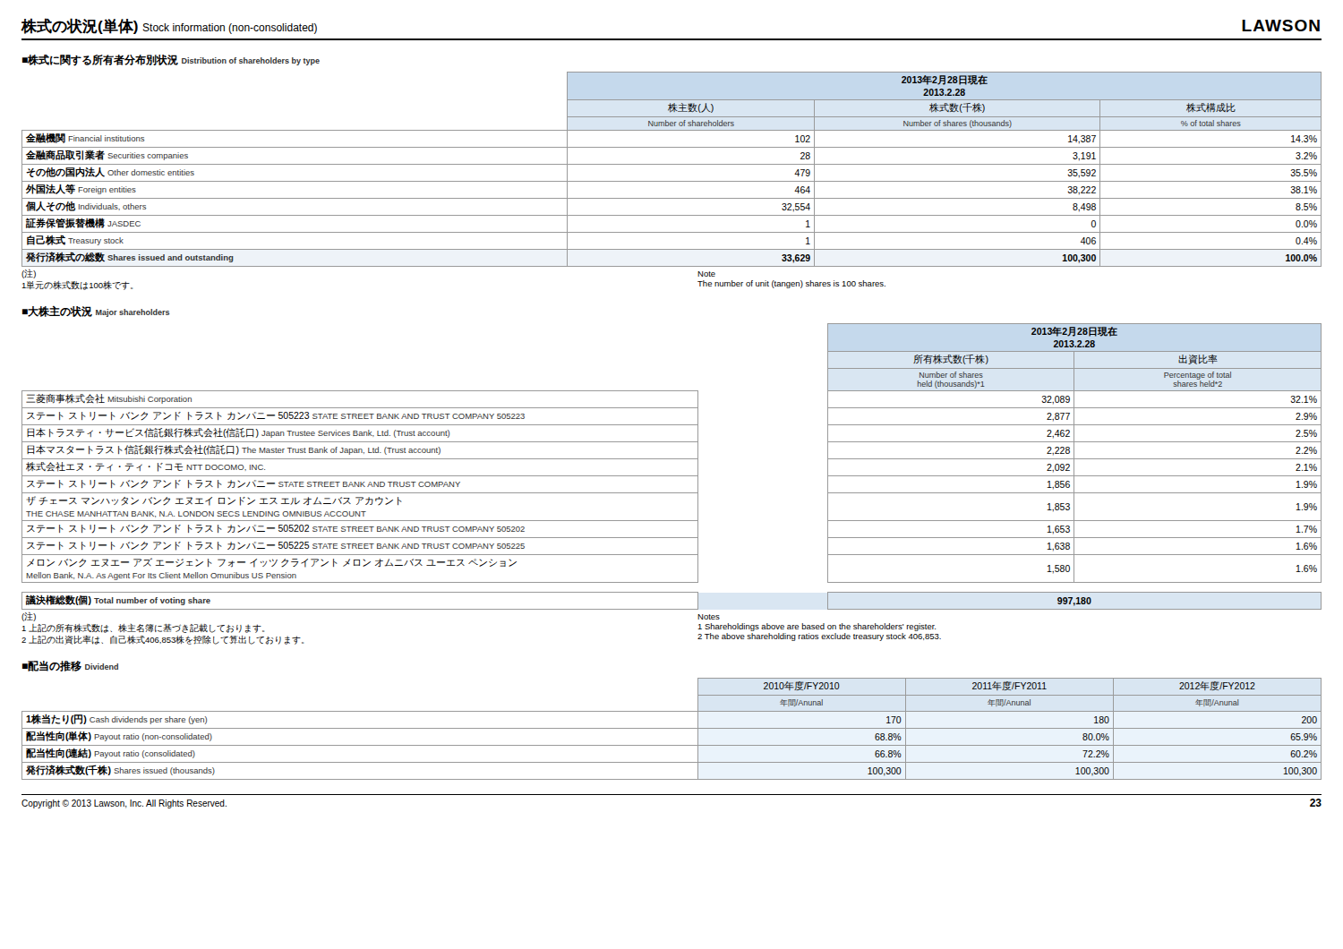株式の状況(単体) Stock information (non-consolidated)
LAWSON
■株式に関する所有者分布別状況 Distribution of shareholders by type
| | 2013年2月28日現在 2013.2.28 |
| --- | --- |
| 株主数(人) | 株式数(千株) | 株式構成比 |
| Number of shareholders | Number of shares (thousands) | % of total shares |
| 金融機関 Financial institutions | 102 | 14,387 | 14.3% |
| 金融商品取引業者 Securities companies | 28 | 3,191 | 3.2% |
| その他の国内法人 Other domestic entities | 479 | 35,592 | 35.5% |
| 外国法人等 Foreign entities | 464 | 38,222 | 38.1% |
| 個人その他 Individuals, others | 32,554 | 8,498 | 8.5% |
| 証券保管振替機構 JASDEC | 1 | 0 | 0.0% |
| 自己株式 Treasury stock | 1 | 406 | 0.4% |
| 発行済株式の総数 Shares issued and outstanding | 33,629 | 100,300 | 100.0% |
(注)
1単元の株式数は100株です。
Note
The number of unit (tangen) shares is 100 shares.
■大株主の状況 Major shareholders
| | | 2013年2月28日現在 2013.2.28 |
| --- | --- | --- |
| 所有株式数(千株) | 出資比率 |
| Number of shares held (thousands)*1 | Percentage of total shares held*2 |
| 三菱商事株式会社 Mitsubishi Corporation | | 32,089 | 32.1% |
| ステート ストリート バンク アンド トラスト カンパニー 505223 STATE STREET BANK AND TRUST COMPANY 505223 | | 2,877 | 2.9% |
| 日本トラスティ・サービス信託銀行株式会社(信託口) Japan Trustee Services Bank, Ltd. (Trust account) | | 2,462 | 2.5% |
| 日本マスタートラスト信託銀行株式会社(信託口) The Master Trust Bank of Japan, Ltd. (Trust account) | | 2,228 | 2.2% |
| 株式会社エヌ・ティ・ティ・ドコモ NTT DOCOMO, INC. | | 2,092 | 2.1% |
| ステート ストリート バンク アンド トラスト カンパニー STATE STREET BANK AND TRUST COMPANY | | 1,856 | 1.9% |
| ザ チェース マンハッタン バンク エヌエイ ロンドン エス エル オムニバス アカウント THE CHASE MANHATTAN BANK, N.A. LONDON SECS LENDING OMNIBUS ACCOUNT | | 1,853 | 1.9% |
| ステート ストリート バンク アンド トラスト カンパニー 505202 STATE STREET BANK AND TRUST COMPANY 505202 | | 1,653 | 1.7% |
| ステート ストリート バンク アンド トラスト カンパニー 505225 STATE STREET BANK AND TRUST COMPANY 505225 | | 1,638 | 1.6% |
| メロン バンク エヌエー アズ エージェント フォー イッツ クライアント メロン オムニバス ユーエス ペンション Mellon Bank, N.A. As Agent For Its Client Mellon Omunibus US Pension | | 1,580 | 1.6% |
| 議決権総数(個) Total number of voting share | | 997,180 |
(注)
1 上記の所有株式数は、株主名簿に基づき記載しております。
2 上記の出資比率は、自己株式406,853株を控除して算出しております。
Notes
1 Shareholdings above are based on the shareholders' register.
2 The above shareholding ratios exclude treasury stock 406,853.
■配当の推移 Dividend
| | 2010年度/FY2010 | 2011年度/FY2011 | 2012年度/FY2012 |
| --- | --- | --- | --- |
| | 年間/Anunal | 年間/Anunal | 年間/Anunal |
| 1株当たり(円) Cash dividends per share (yen) | 170 | 180 | 200 |
| 配当性向(単体) Payout ratio (non-consolidated) | 68.8% | 80.0% | 65.9% |
| 配当性向(連結) Payout ratio (consolidated) | 66.8% | 72.2% | 60.2% |
| 発行済株式数(千株) Shares issued (thousands) | 100,300 | 100,300 | 100,300 |
Copyright © 2013 Lawson, Inc. All Rights Reserved.
23